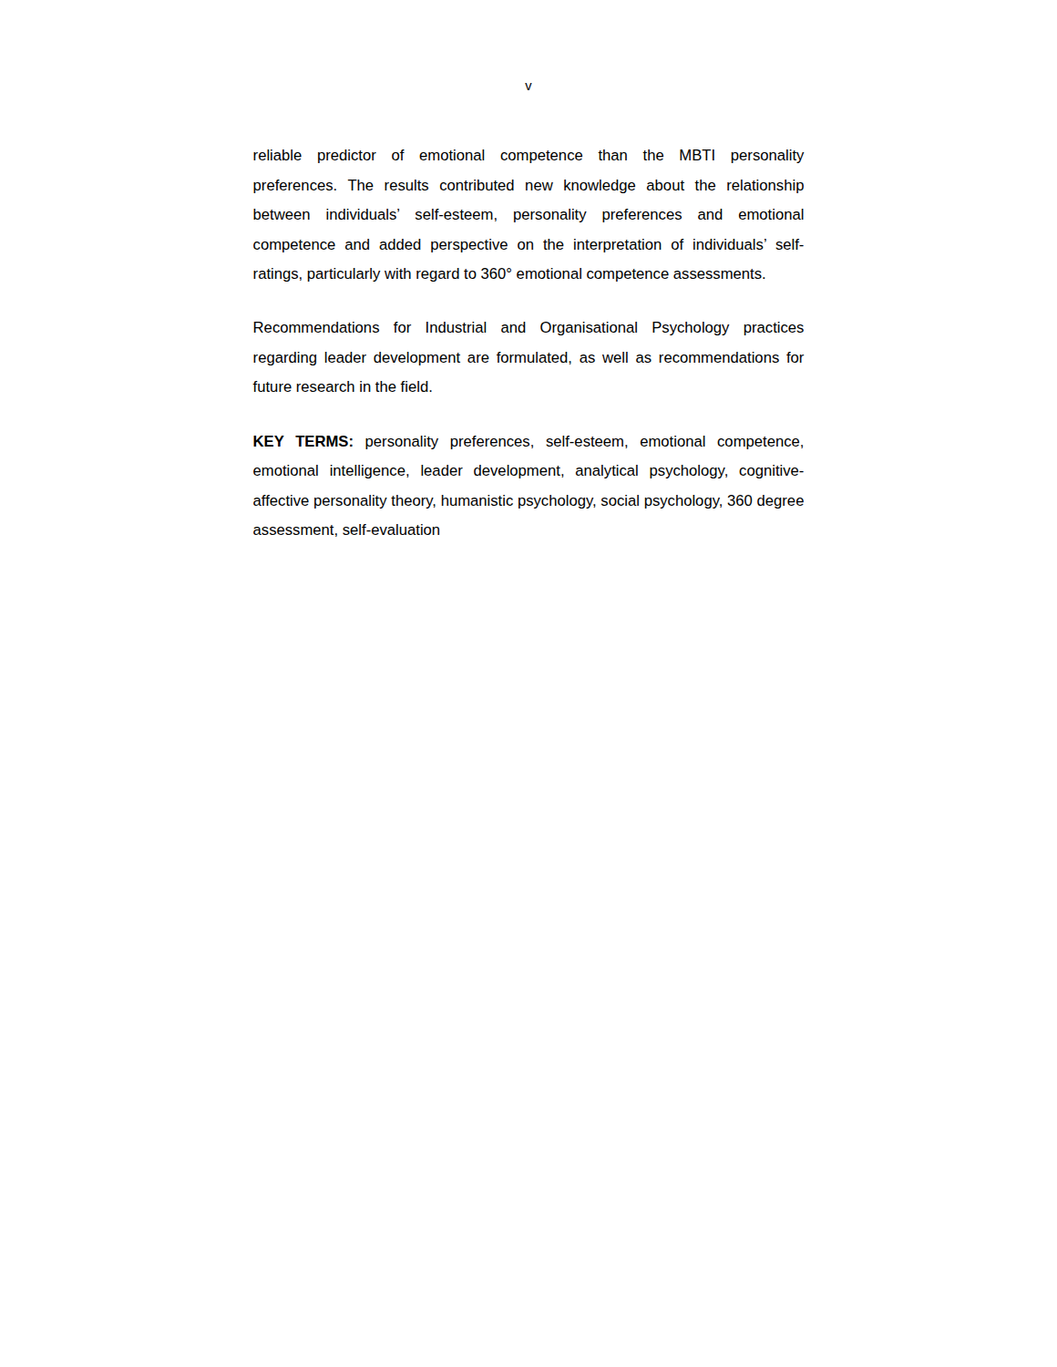v
reliable predictor of emotional competence than the MBTI personality preferences. The results contributed new knowledge about the relationship between individuals’ self-esteem, personality preferences and emotional competence and added perspective on the interpretation of individuals’ self-ratings, particularly with regard to 360° emotional competence assessments.
Recommendations for Industrial and Organisational Psychology practices regarding leader development are formulated, as well as recommendations for future research in the field.
KEY TERMS: personality preferences, self-esteem, emotional competence, emotional intelligence, leader development, analytical psychology, cognitive-affective personality theory, humanistic psychology, social psychology, 360 degree assessment, self-evaluation